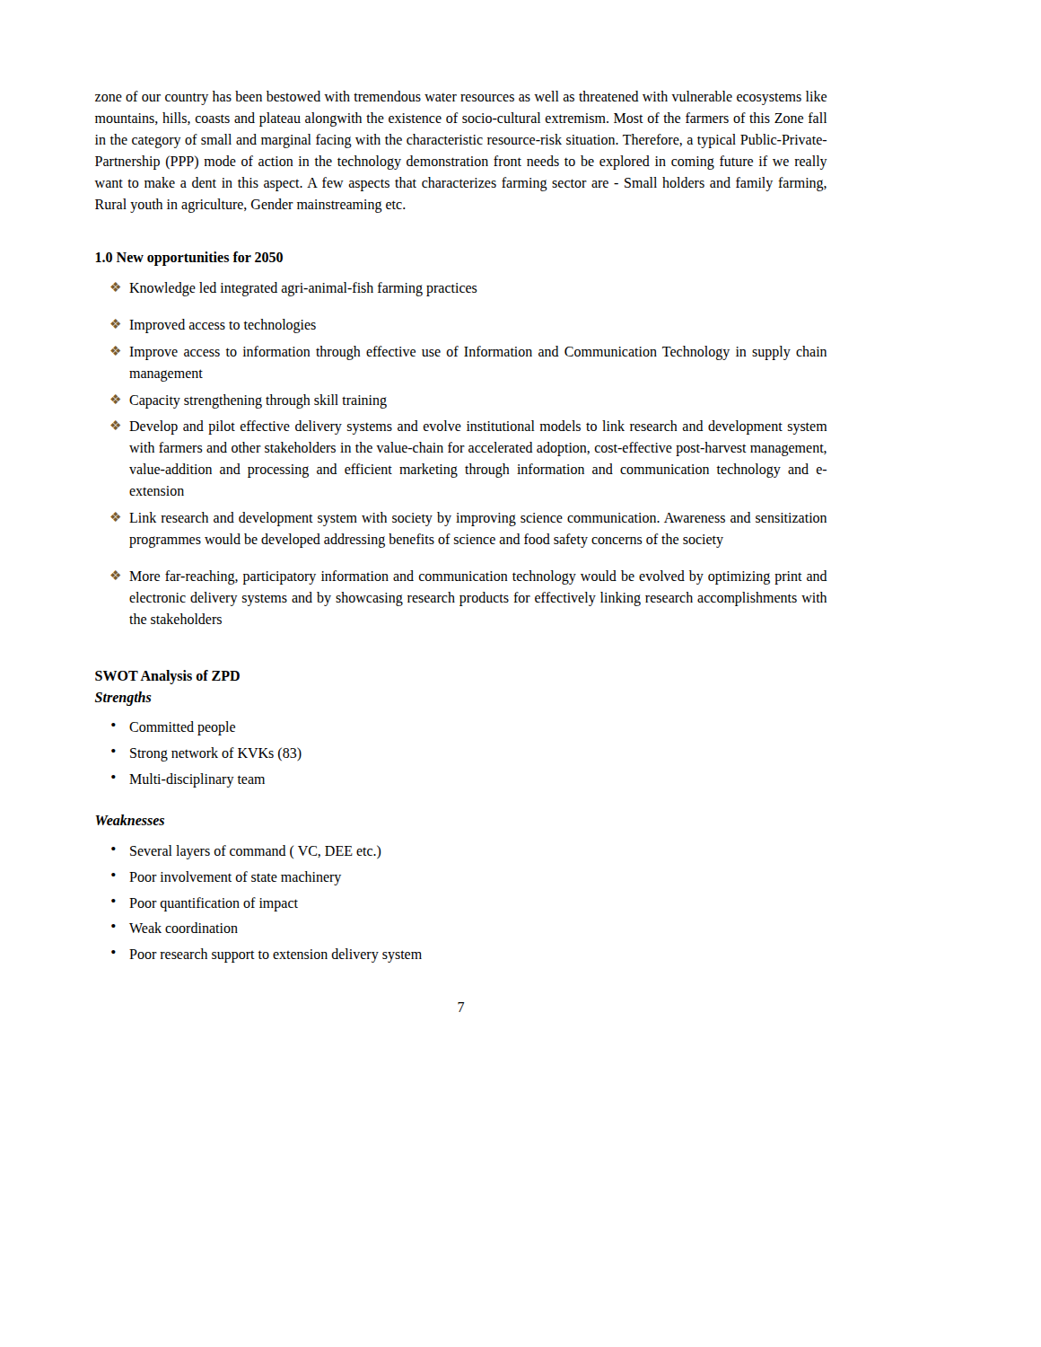zone of our country has been bestowed with tremendous water resources as well as threatened with vulnerable ecosystems like mountains, hills, coasts and plateau alongwith the existence of socio-cultural extremism. Most of the farmers of this Zone fall in the category of small and marginal facing with the characteristic resource-risk situation. Therefore, a typical Public-Private-Partnership (PPP) mode of action in the technology demonstration front needs to be explored in coming future if we really want to make a dent in this aspect. A few aspects that characterizes farming sector are - Small holders and family farming, Rural youth in agriculture, Gender mainstreaming etc.
1.0 New opportunities for 2050
Knowledge led integrated agri-animal-fish farming practices
Improved access to technologies
Improve access to information through effective use of Information and Communication Technology in supply chain management
Capacity strengthening through skill training
Develop and pilot effective delivery systems and evolve institutional models to link research and development system with farmers and other stakeholders in the value-chain for accelerated adoption, cost-effective post-harvest management, value-addition and processing and efficient marketing through information and communication technology and e-extension
Link research and development system with society by improving science communication. Awareness and sensitization programmes would be developed addressing benefits of science and food safety concerns of the society
More far-reaching, participatory information and communication technology would be evolved by optimizing print and electronic delivery systems and by showcasing research products for effectively linking research accomplishments with the stakeholders
SWOT Analysis of ZPD
Strengths
Committed people
Strong network of KVKs (83)
Multi-disciplinary team
Weaknesses
Several layers of command ( VC, DEE etc.)
Poor involvement of state machinery
Poor quantification of impact
Weak coordination
Poor research support to extension delivery system
7